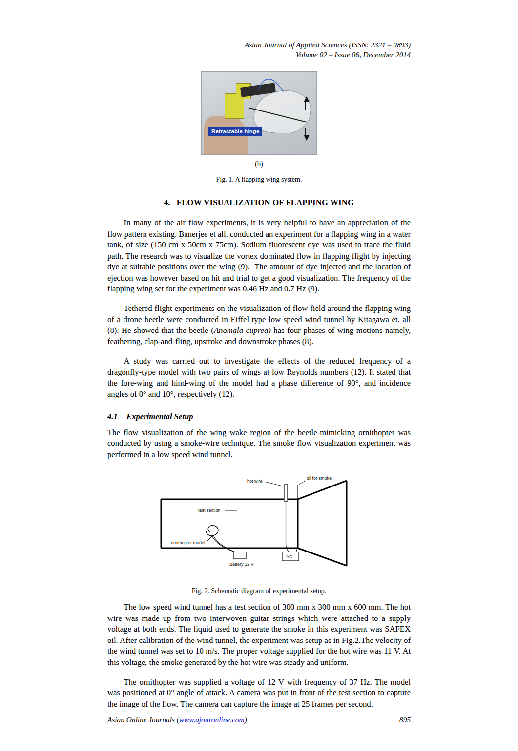Asian Journal of Applied Sciences (ISSN: 2321 – 0893)
Volume 02 – Issue 06, December 2014
Retractable hinge
(b)
Fig. 1. A flapping wing system.
4. FLOW VISUALIZATION OF FLAPPING WING
In many of the air flow experiments, it is very helpful to have an appreciation of the flow pattern existing. Banerjee et all. conducted an experiment for a flapping wing in a water tank, of size (150 cm x 50cm x 75cm). Sodium fluorescent dye was used to trace the fluid path. The research was to visualize the vortex dominated flow in flapping flight by injecting dye at suitable positions over the wing (9). The amount of dye injected and the location of ejection was however based on hit and trial to get a good visualization. The frequency of the flapping wing set for the experiment was 0.46 Hz and 0.7 Hz (9).
Tethered flight experiments on the visualization of flow field around the flapping wing of a drone beetle were conducted in Eiffel type low speed wind tunnel by Kitagawa et. all (8). He showed that the beetle (Anomala cuprea) has four phases of wing motions namely, feathering, clap-and-fling, upstroke and downstroke phases (8).
A study was carried out to investigate the effects of the reduced frequency of a dragonfly-type model with two pairs of wings at low Reynolds numbers (12). It stated that the fore-wing and hind-wing of the model had a phase difference of 90°, and incidence angles of 0° and 10°, respectively (12).
4.1 Experimental Setup
The flow visualization of the wing wake region of the beetle-mimicking ornithopter was conducted by using a smoke-wire technique. The smoke flow visualization experiment was performed in a low speed wind tunnel.
AC hot wire oil for smoke test section ornithopter model Battery 12 V
Fig. 2. Schematic diagram of experimental setup.
The low speed wind tunnel has a test section of 300 mm x 300 mm x 600 mm. The hot wire was made up from two interwoven guitar strings which were attached to a supply voltage at both ends. The liquid used to generate the smoke in this experiment was SAFEX oil. After calibration of the wind tunnel, the experiment was setup as in Fig.2.The velocity of the wind tunnel was set to 10 m/s. The proper voltage supplied for the hot wire was 11 V. At this voltage, the smoke generated by the hot wire was steady and uniform.
The ornithopter was supplied a voltage of 12 V with frequency of 37 Hz. The model was positioned at 0° angle of attack. A camera was put in front of the test section to capture the image of the flow. The camera can capture the image at 25 frames per second.
Asian Online Journals (www.ajouronline.com) 895